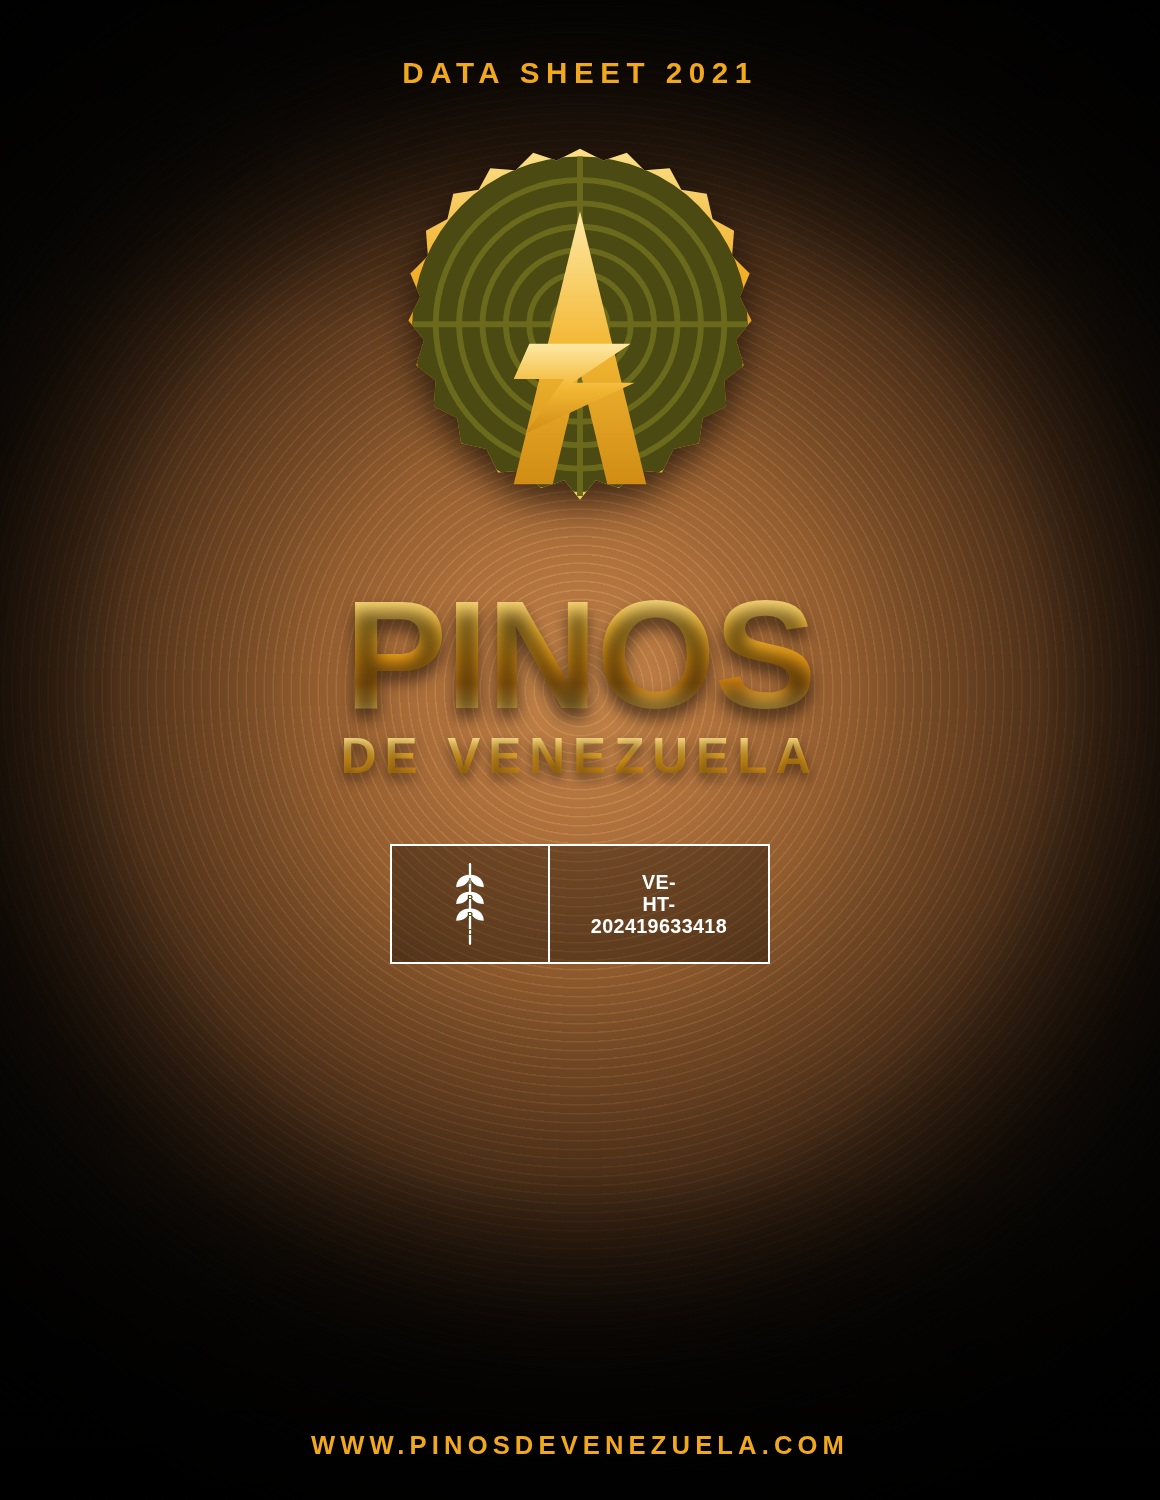Data Sheet 2021
PINOS DE VENEZUELA
I P P C
VE- HT- 202419633418
www.pinosdevenezuela.com